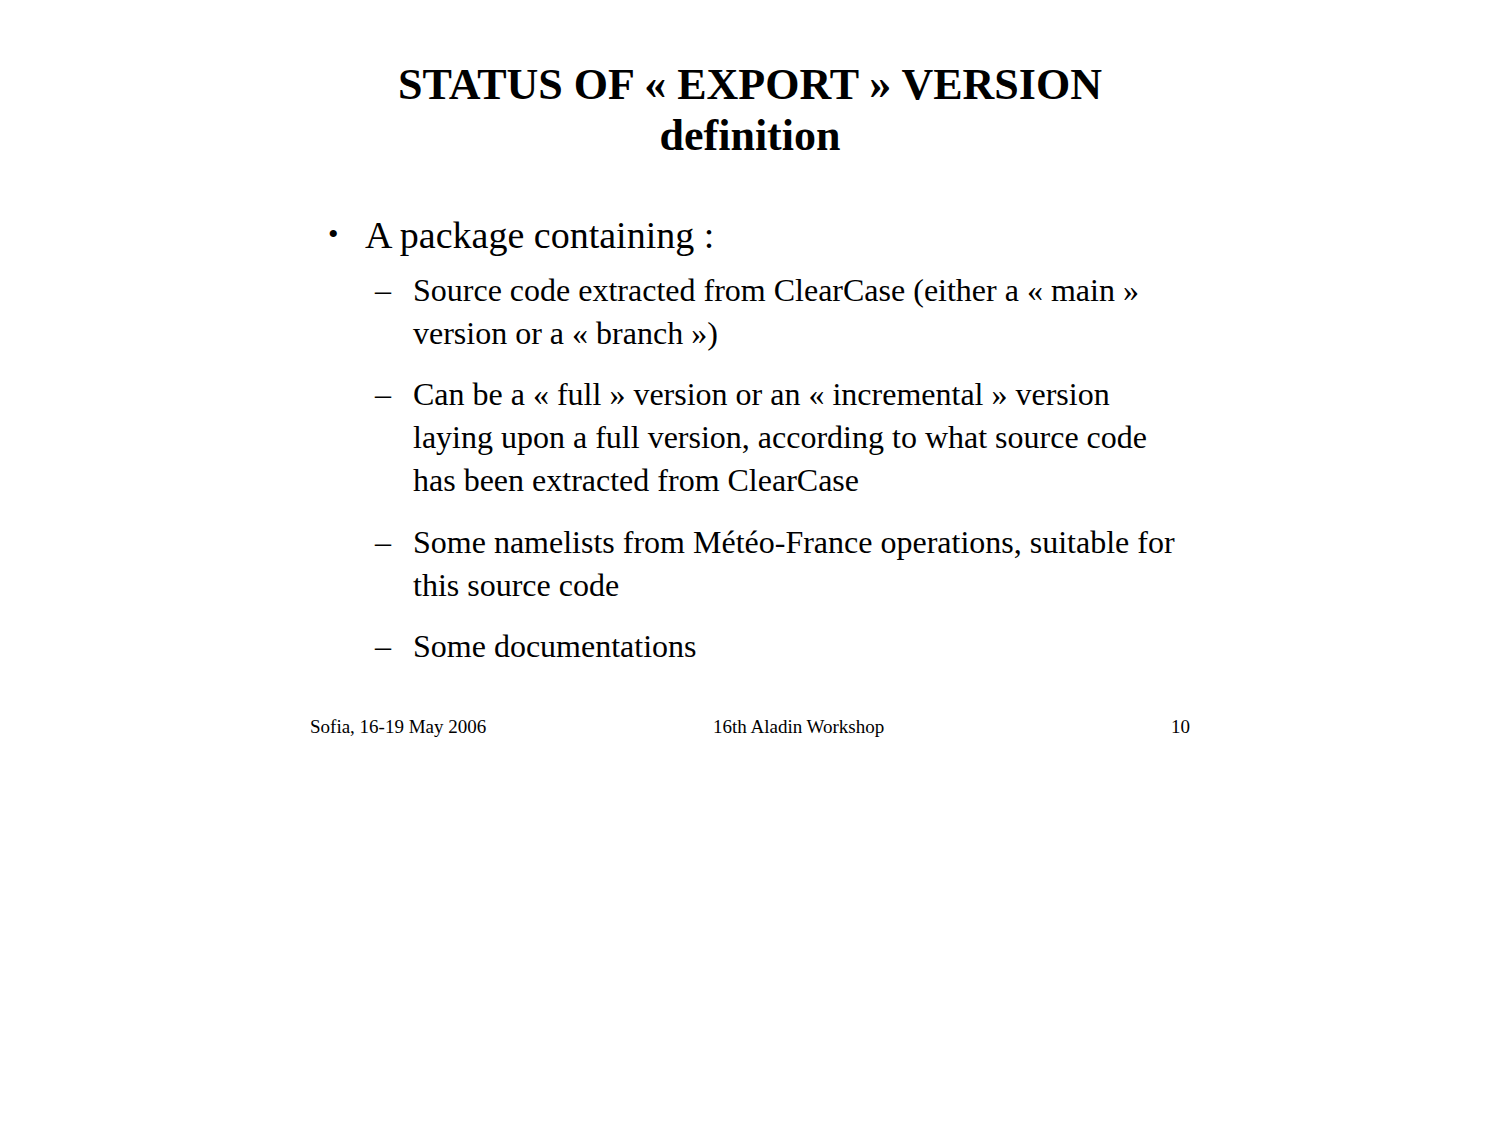STATUS OF « EXPORT » VERSION
definition
A package containing :
Source code extracted from ClearCase (either a « main » version or a « branch »)
Can be a « full » version or an « incremental » version laying upon a full version, according to what source code has been extracted from ClearCase
Some namelists from Météo-France operations, suitable for this source code
Some documentations
Sofia, 16-19 May 2006 16th Aladin Workshop 10